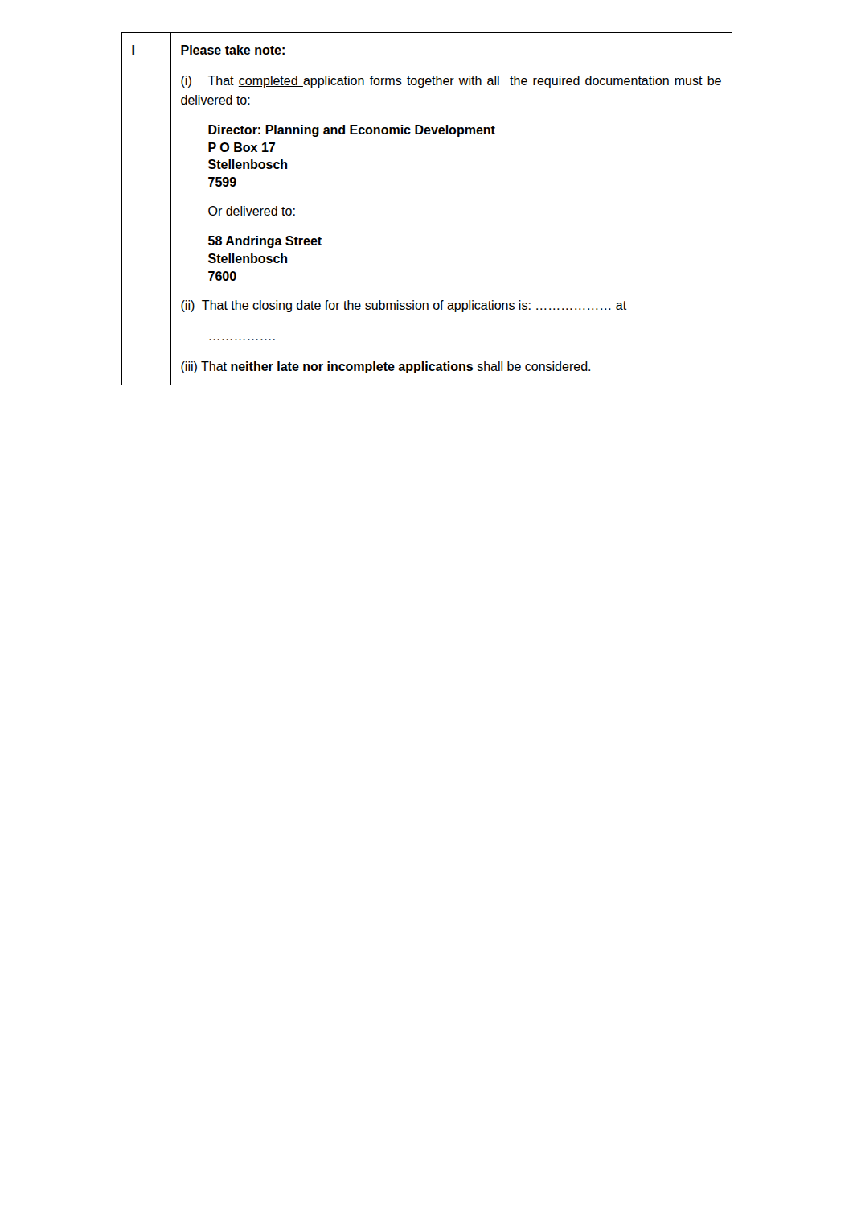| I | Please take note: (i) That completed application forms together with all the required documentation must be delivered to: Director: Planning and Economic Development P O Box 17 Stellenbosch 7599 Or delivered to: 58 Andringa Street Stellenbosch 7600 (ii) That the closing date for the submission of applications is: ……………… at ……………. (iii) That neither late nor incomplete applications shall be considered. |